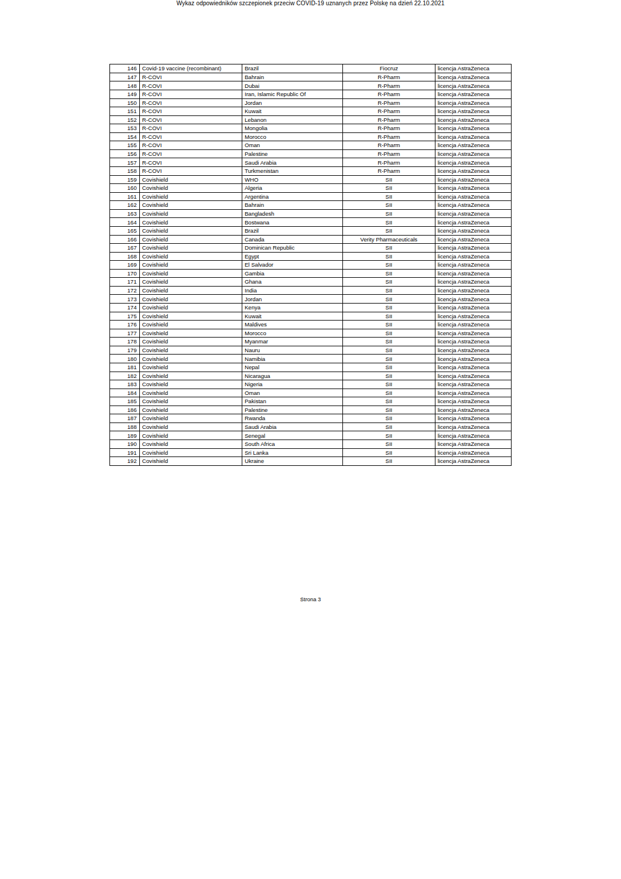Wykaz odpowiedników szczepionek przeciw COVID-19 uznanych przez Polskę na dzień 22.10.2021
| 146 | Covid-19 vaccine (recombinant) | Brazil | Fiocruz | licencja AstraZeneca |
| 147 | R-COVI | Bahrain | R-Pharm | licencja AstraZeneca |
| 148 | R-COVI | Dubai | R-Pharm | licencja AstraZeneca |
| 149 | R-COVI | Iran, Islamic Republic Of | R-Pharm | licencja AstraZeneca |
| 150 | R-COVI | Jordan | R-Pharm | licencja AstraZeneca |
| 151 | R-COVI | Kuwait | R-Pharm | licencja AstraZeneca |
| 152 | R-COVI | Lebanon | R-Pharm | licencja AstraZeneca |
| 153 | R-COVI | Mongolia | R-Pharm | licencja AstraZeneca |
| 154 | R-COVI | Morocco | R-Pharm | licencja AstraZeneca |
| 155 | R-COVI | Oman | R-Pharm | licencja AstraZeneca |
| 156 | R-COVI | Palestine | R-Pharm | licencja AstraZeneca |
| 157 | R-COVI | Saudi Arabia | R-Pharm | licencja AstraZeneca |
| 158 | R-COVI | Turkmenistan | R-Pharm | licencja AstraZeneca |
| 159 | Covishield | WHO | SII | licencja AstraZeneca |
| 160 | Covishield | Algeria | SII | licencja AstraZeneca |
| 161 | Covishield | Argentina | SII | licencja AstraZeneca |
| 162 | Covishield | Bahrain | SII | licencja AstraZeneca |
| 163 | Covishield | Bangladesh | SII | licencja AstraZeneca |
| 164 | Covishield | Bostwana | SII | licencja AstraZeneca |
| 165 | Covishield | Brazil | SII | licencja AstraZeneca |
| 166 | Covishield | Canada | Verity Pharmaceuticals | licencja AstraZeneca |
| 167 | Covishield | Dominican Republic | SII | licencja AstraZeneca |
| 168 | Covishield | Egypt | SII | licencja AstraZeneca |
| 169 | Covishield | El Salvador | SII | licencja AstraZeneca |
| 170 | Covishield | Gambia | SII | licencja AstraZeneca |
| 171 | Covishield | Ghana | SII | licencja AstraZeneca |
| 172 | Covishield | India | SII | licencja AstraZeneca |
| 173 | Covishield | Jordan | SII | licencja AstraZeneca |
| 174 | Covishield | Kenya | SII | licencja AstraZeneca |
| 175 | Covishield | Kuwait | SII | licencja AstraZeneca |
| 176 | Covishield | Maldives | SII | licencja AstraZeneca |
| 177 | Covishield | Morocco | SII | licencja AstraZeneca |
| 178 | Covishield | Myanmar | SII | licencja AstraZeneca |
| 179 | Covishield | Nauru | SII | licencja AstraZeneca |
| 180 | Covishield | Namibia | SII | licencja AstraZeneca |
| 181 | Covishield | Nepal | SII | licencja AstraZeneca |
| 182 | Covishield | Nicaragua | SII | licencja AstraZeneca |
| 183 | Covishield | Nigeria | SII | licencja AstraZeneca |
| 184 | Covishield | Oman | SII | licencja AstraZeneca |
| 185 | Covishield | Pakistan | SII | licencja AstraZeneca |
| 186 | Covishield | Palestine | SII | licencja AstraZeneca |
| 187 | Covishield | Rwanda | SII | licencja AstraZeneca |
| 188 | Covishield | Saudi Arabia | SII | licencja AstraZeneca |
| 189 | Covishield | Senegal | SII | licencja AstraZeneca |
| 190 | Covishield | South Africa | SII | licencja AstraZeneca |
| 191 | Covishield | Sri Lanka | SII | licencja AstraZeneca |
| 192 | Covishield | Ukraine | SII | licencja AstraZeneca |
Strona 3